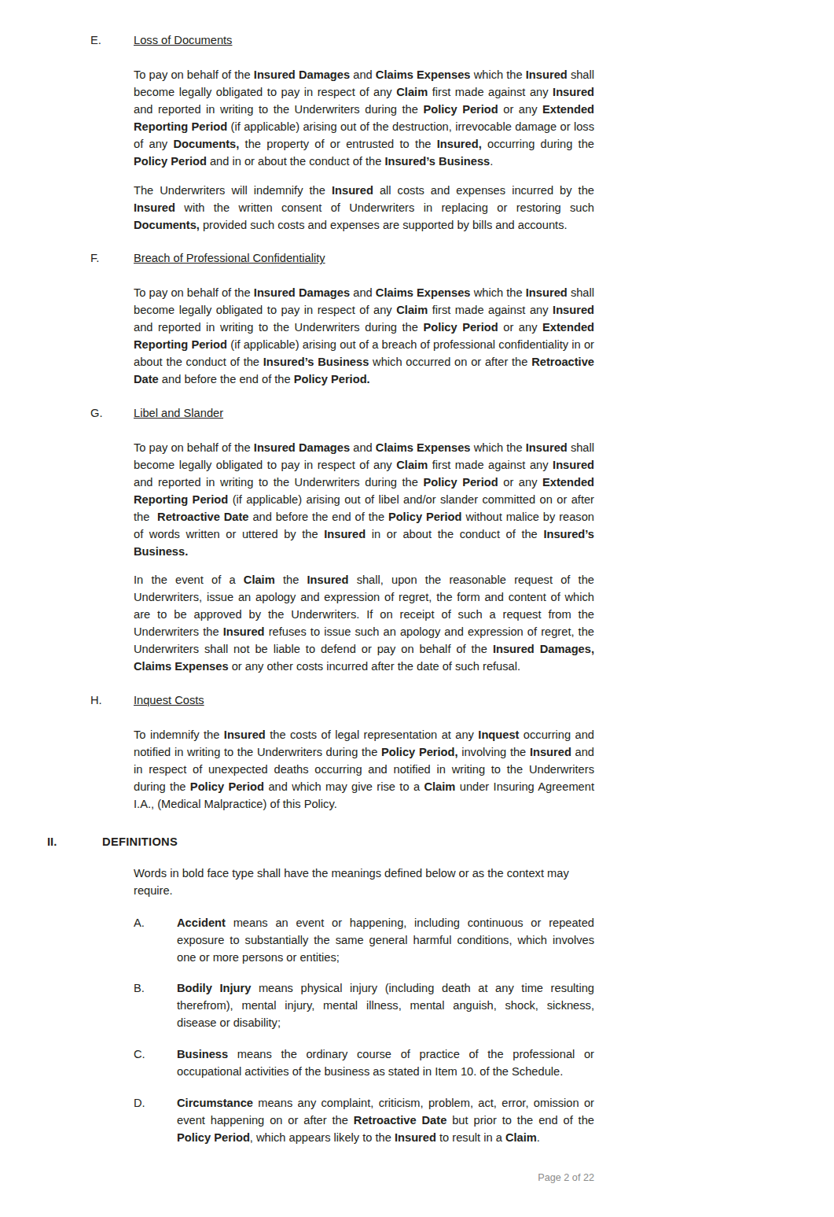E.
Loss of Documents
To pay on behalf of the Insured Damages and Claims Expenses which the Insured shall become legally obligated to pay in respect of any Claim first made against any Insured and reported in writing to the Underwriters during the Policy Period or any Extended Reporting Period (if applicable) arising out of the destruction, irrevocable damage or loss of any Documents, the property of or entrusted to the Insured, occurring during the Policy Period and in or about the conduct of the Insured’s Business.
The Underwriters will indemnify the Insured all costs and expenses incurred by the Insured with the written consent of Underwriters in replacing or restoring such Documents, provided such costs and expenses are supported by bills and accounts.
F.
Breach of Professional Confidentiality
To pay on behalf of the Insured Damages and Claims Expenses which the Insured shall become legally obligated to pay in respect of any Claim first made against any Insured and reported in writing to the Underwriters during the Policy Period or any Extended Reporting Period (if applicable) arising out of a breach of professional confidentiality in or about the conduct of the Insured’s Business which occurred on or after the Retroactive Date and before the end of the Policy Period.
G.
Libel and Slander
To pay on behalf of the Insured Damages and Claims Expenses which the Insured shall become legally obligated to pay in respect of any Claim first made against any Insured and reported in writing to the Underwriters during the Policy Period or any Extended Reporting Period (if applicable) arising out of libel and/or slander committed on or after the Retroactive Date and before the end of the Policy Period without malice by reason of words written or uttered by the Insured in or about the conduct of the Insured’s Business.
In the event of a Claim the Insured shall, upon the reasonable request of the Underwriters, issue an apology and expression of regret, the form and content of which are to be approved by the Underwriters. If on receipt of such a request from the Underwriters the Insured refuses to issue such an apology and expression of regret, the Underwriters shall not be liable to defend or pay on behalf of the Insured Damages, Claims Expenses or any other costs incurred after the date of such refusal.
H.
Inquest Costs
To indemnify the Insured the costs of legal representation at any Inquest occurring and notified in writing to the Underwriters during the Policy Period, involving the Insured and in respect of unexpected deaths occurring and notified in writing to the Underwriters during the Policy Period and which may give rise to a Claim under Insuring Agreement I.A., (Medical Malpractice) of this Policy.
II.
DEFINITIONS
Words in bold face type shall have the meanings defined below or as the context may require.
A.
Accident means an event or happening, including continuous or repeated exposure to substantially the same general harmful conditions, which involves one or more persons or entities;
B.
Bodily Injury means physical injury (including death at any time resulting therefrom), mental injury, mental illness, mental anguish, shock, sickness, disease or disability;
C.
Business means the ordinary course of practice of the professional or occupational activities of the business as stated in Item 10. of the Schedule.
D.
Circumstance means any complaint, criticism, problem, act, error, omission or event happening on or after the Retroactive Date but prior to the end of the Policy Period, which appears likely to the Insured to result in a Claim.
Page 2 of 22